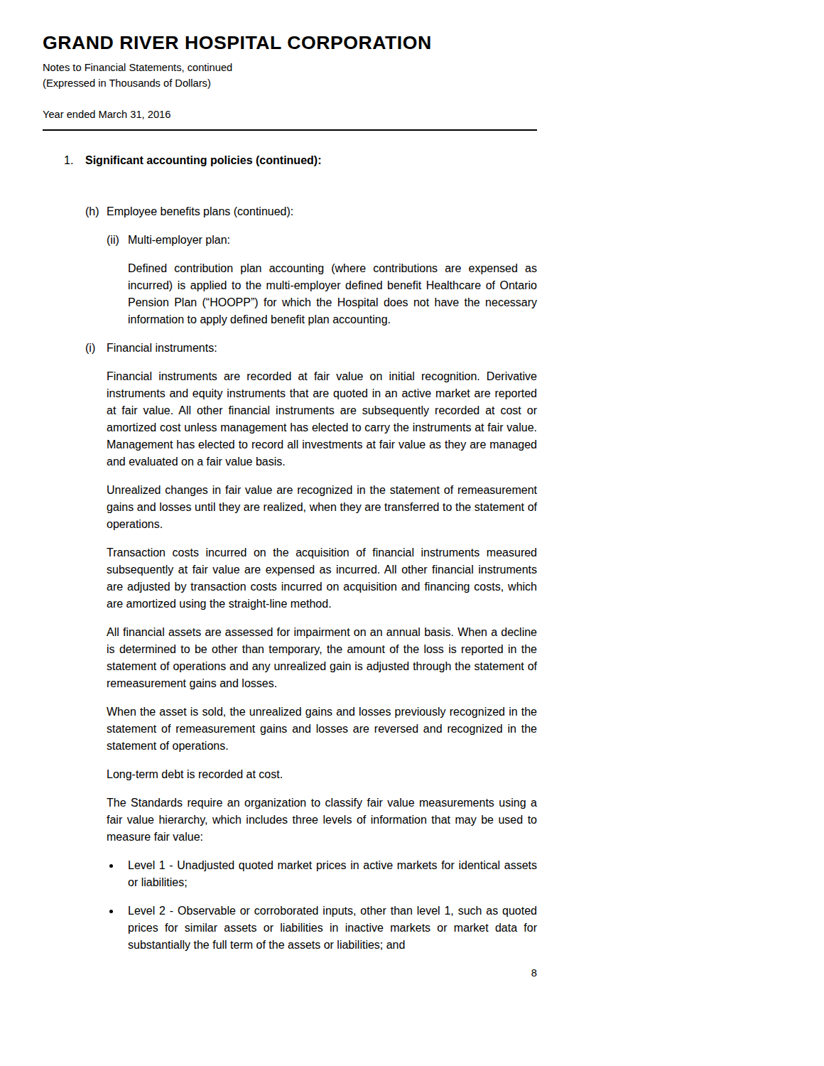GRAND RIVER HOSPITAL CORPORATION
Notes to Financial Statements, continued
(Expressed in Thousands of Dollars)
Year ended March 31, 2016
1.
Significant accounting policies (continued):
(h)
Employee benefits plans (continued):
(ii)
Multi-employer plan:
Defined contribution plan accounting (where contributions are expensed as incurred) is applied to the multi-employer defined benefit Healthcare of Ontario Pension Plan (“HOOPP”) for which the Hospital does not have the necessary information to apply defined benefit plan accounting.
(i)
Financial instruments:
Financial instruments are recorded at fair value on initial recognition. Derivative instruments and equity instruments that are quoted in an active market are reported at fair value. All other financial instruments are subsequently recorded at cost or amortized cost unless management has elected to carry the instruments at fair value. Management has elected to record all investments at fair value as they are managed and evaluated on a fair value basis.
Unrealized changes in fair value are recognized in the statement of remeasurement gains and losses until they are realized, when they are transferred to the statement of operations.
Transaction costs incurred on the acquisition of financial instruments measured subsequently at fair value are expensed as incurred. All other financial instruments are adjusted by transaction costs incurred on acquisition and financing costs, which are amortized using the straight-line method.
All financial assets are assessed for impairment on an annual basis. When a decline is determined to be other than temporary, the amount of the loss is reported in the statement of operations and any unrealized gain is adjusted through the statement of remeasurement gains and losses.
When the asset is sold, the unrealized gains and losses previously recognized in the statement of remeasurement gains and losses are reversed and recognized in the statement of operations.
Long-term debt is recorded at cost.
The Standards require an organization to classify fair value measurements using a fair value hierarchy, which includes three levels of information that may be used to measure fair value:
Level 1 - Unadjusted quoted market prices in active markets for identical assets or liabilities;
Level 2 - Observable or corroborated inputs, other than level 1, such as quoted prices for similar assets or liabilities in inactive markets or market data for substantially the full term of the assets or liabilities; and
8